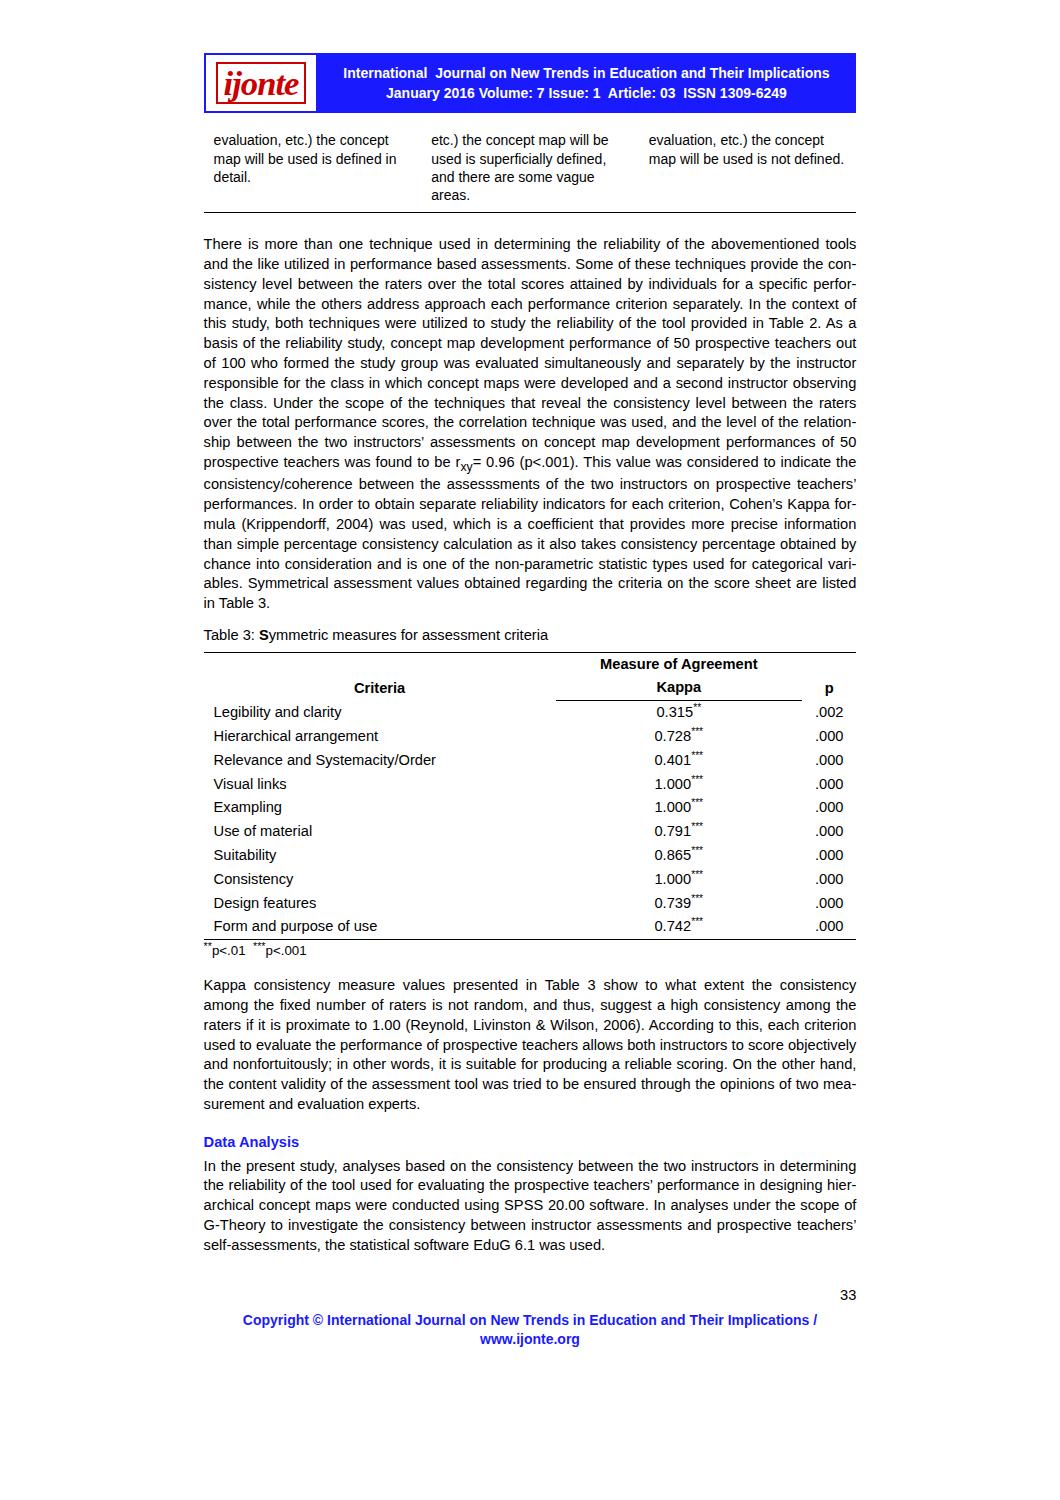ijonte
International Journal on New Trends in Education and Their Implications
January 2016 Volume: 7 Issue: 1 Article: 03 ISSN 1309-6249
| evaluation, etc.) the concept map will be used is defined in detail. | etc.) the concept map will be used is superficially defined, and there are some vague areas. | evaluation, etc.) the concept map will be used is not defined. |
There is more than one technique used in determining the reliability of the abovementioned tools and the like utilized in performance based assessments. Some of these techniques provide the consistency level between the raters over the total scores attained by individuals for a specific performance, while the others address approach each performance criterion separately. In the context of this study, both techniques were utilized to study the reliability of the tool provided in Table 2. As a basis of the reliability study, concept map development performance of 50 prospective teachers out of 100 who formed the study group was evaluated simultaneously and separately by the instructor responsible for the class in which concept maps were developed and a second instructor observing the class. Under the scope of the techniques that reveal the consistency level between the raters over the total performance scores, the correlation technique was used, and the level of the relationship between the two instructors’ assessments on concept map development performances of 50 prospective teachers was found to be rxy= 0.96 (p<.001). This value was considered to indicate the consistency/coherence between the assesssments of the two instructors on prospective teachers’ performances. In order to obtain separate reliability indicators for each criterion, Cohen’s Kappa formula (Krippendorff, 2004) was used, which is a coefficient that provides more precise information than simple percentage consistency calculation as it also takes consistency percentage obtained by chance into consideration and is one of the non-parametric statistic types used for categorical variables. Symmetrical assessment values obtained regarding the criteria on the score sheet are listed in Table 3.
Table 3: Symmetric measures for assessment criteria
| Criteria | Measure of Agreement | p |
| --- | --- | --- |
| Kappa |
| Legibility and clarity | 0.315 ** | .002 |
| Hierarchical arrangement | 0.728 *** | .000 |
| Relevance and Systemacity/Order | 0.401 *** | .000 |
| Visual links | 1.000 *** | .000 |
| Exampling | 1.000 *** | .000 |
| Use of material | 0.791 *** | .000 |
| Suitability | 0.865 *** | .000 |
| Consistency | 1.000 *** | .000 |
| Design features | 0.739 *** | .000 |
| Form and purpose of use | 0.742 *** | .000 |
**p<.01 ***p<.001
Kappa consistency measure values presented in Table 3 show to what extent the consistency among the fixed number of raters is not random, and thus, suggest a high consistency among the raters if it is proximate to 1.00 (Reynold, Livinston & Wilson, 2006). According to this, each criterion used to evaluate the performance of prospective teachers allows both instructors to score objectively and nonfortuitously; in other words, it is suitable for producing a reliable scoring. On the other hand, the content validity of the assessment tool was tried to be ensured through the opinions of two measurement and evaluation experts.
Data Analysis
In the present study, analyses based on the consistency between the two instructors in determining the reliability of the tool used for evaluating the prospective teachers’ performance in designing hierarchical concept maps were conducted using SPSS 20.00 software. In analyses under the scope of G-Theory to investigate the consistency between instructor assessments and prospective teachers’ self-assessments, the statistical software EduG 6.1 was used.
33
Copyright © International Journal on New Trends in Education and Their Implications / www.ijonte.org